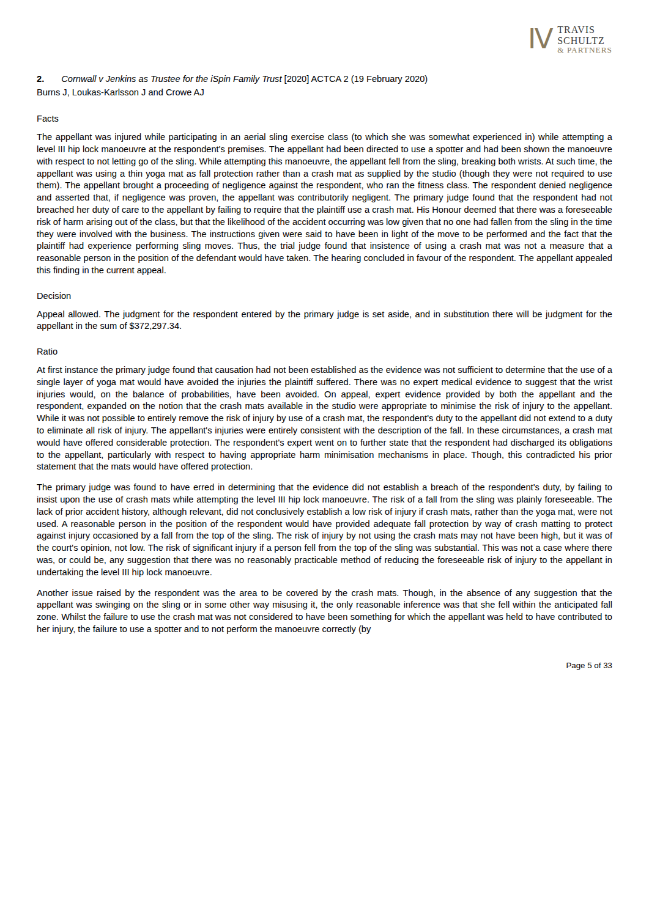Ⅳ
TRAVIS
SCHULTZ
& PARTNERS
2. Cornwall v Jenkins as Trustee for the iSpin Family Trust [2020] ACTCA 2 (19 February 2020) Burns J, Loukas-Karlsson J and Crowe AJ
Facts
The appellant was injured while participating in an aerial sling exercise class (to which she was somewhat experienced in) while attempting a level III hip lock manoeuvre at the respondent's premises. The appellant had been directed to use a spotter and had been shown the manoeuvre with respect to not letting go of the sling. While attempting this manoeuvre, the appellant fell from the sling, breaking both wrists. At such time, the appellant was using a thin yoga mat as fall protection rather than a crash mat as supplied by the studio (though they were not required to use them). The appellant brought a proceeding of negligence against the respondent, who ran the fitness class. The respondent denied negligence and asserted that, if negligence was proven, the appellant was contributorily negligent. The primary judge found that the respondent had not breached her duty of care to the appellant by failing to require that the plaintiff use a crash mat. His Honour deemed that there was a foreseeable risk of harm arising out of the class, but that the likelihood of the accident occurring was low given that no one had fallen from the sling in the time they were involved with the business. The instructions given were said to have been in light of the move to be performed and the fact that the plaintiff had experience performing sling moves. Thus, the trial judge found that insistence of using a crash mat was not a measure that a reasonable person in the position of the defendant would have taken. The hearing concluded in favour of the respondent. The appellant appealed this finding in the current appeal.
Decision
Appeal allowed. The judgment for the respondent entered by the primary judge is set aside, and in substitution there will be judgment for the appellant in the sum of $372,297.34.
Ratio
At first instance the primary judge found that causation had not been established as the evidence was not sufficient to determine that the use of a single layer of yoga mat would have avoided the injuries the plaintiff suffered. There was no expert medical evidence to suggest that the wrist injuries would, on the balance of probabilities, have been avoided. On appeal, expert evidence provided by both the appellant and the respondent, expanded on the notion that the crash mats available in the studio were appropriate to minimise the risk of injury to the appellant. While it was not possible to entirely remove the risk of injury by use of a crash mat, the respondent's duty to the appellant did not extend to a duty to eliminate all risk of injury. The appellant's injuries were entirely consistent with the description of the fall. In these circumstances, a crash mat would have offered considerable protection. The respondent's expert went on to further state that the respondent had discharged its obligations to the appellant, particularly with respect to having appropriate harm minimisation mechanisms in place. Though, this contradicted his prior statement that the mats would have offered protection.
The primary judge was found to have erred in determining that the evidence did not establish a breach of the respondent's duty, by failing to insist upon the use of crash mats while attempting the level III hip lock manoeuvre. The risk of a fall from the sling was plainly foreseeable. The lack of prior accident history, although relevant, did not conclusively establish a low risk of injury if crash mats, rather than the yoga mat, were not used. A reasonable person in the position of the respondent would have provided adequate fall protection by way of crash matting to protect against injury occasioned by a fall from the top of the sling. The risk of injury by not using the crash mats may not have been high, but it was of the court's opinion, not low. The risk of significant injury if a person fell from the top of the sling was substantial. This was not a case where there was, or could be, any suggestion that there was no reasonably practicable method of reducing the foreseeable risk of injury to the appellant in undertaking the level III hip lock manoeuvre.
Another issue raised by the respondent was the area to be covered by the crash mats. Though, in the absence of any suggestion that the appellant was swinging on the sling or in some other way misusing it, the only reasonable inference was that she fell within the anticipated fall zone. Whilst the failure to use the crash mat was not considered to have been something for which the appellant was held to have contributed to her injury, the failure to use a spotter and to not perform the manoeuvre correctly (by
Page 5 of 33